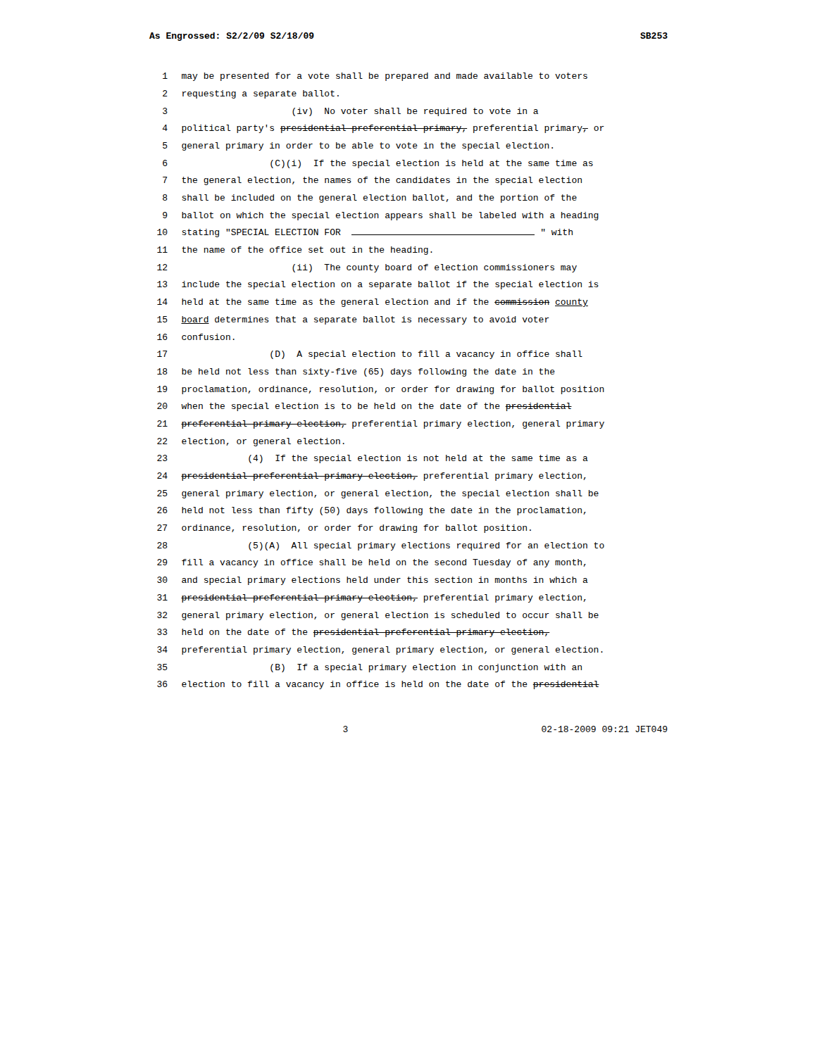As Engrossed: S2/2/09 S2/18/09 SB253
may be presented for a vote shall be prepared and made available to voters
requesting a separate ballot.
(iv) No voter shall be required to vote in a
political party's presidential preferential primary, preferential primary, or
general primary in order to be able to vote in the special election.
(C)(i) If the special election is held at the same time as
the general election, the names of the candidates in the special election
shall be included on the general election ballot, and the portion of the
ballot on which the special election appears shall be labeled with a heading
stating "SPECIAL ELECTION FOR " with
the name of the office set out in the heading.
(ii) The county board of election commissioners may
include the special election on a separate ballot if the special election is
held at the same time as the general election and if the commission county
board determines that a separate ballot is necessary to avoid voter
confusion.
(D) A special election to fill a vacancy in office shall
be held not less than sixty-five (65) days following the date in the
proclamation, ordinance, resolution, or order for drawing for ballot position
when the special election is to be held on the date of the presidential
preferential primary election, preferential primary election, general primary
election, or general election.
(4) If the special election is not held at the same time as a
presidential preferential primary election, preferential primary election,
general primary election, or general election, the special election shall be
held not less than fifty (50) days following the date in the proclamation,
ordinance, resolution, or order for drawing for ballot position.
(5)(A) All special primary elections required for an election to
fill a vacancy in office shall be held on the second Tuesday of any month,
and special primary elections held under this section in months in which a
presidential preferential primary election, preferential primary election,
general primary election, or general election is scheduled to occur shall be
held on the date of the presidential preferential primary election,
preferential primary election, general primary election, or general election.
(B) If a special primary election in conjunction with an
election to fill a vacancy in office is held on the date of the presidential
3 02-18-2009 09:21 JET049